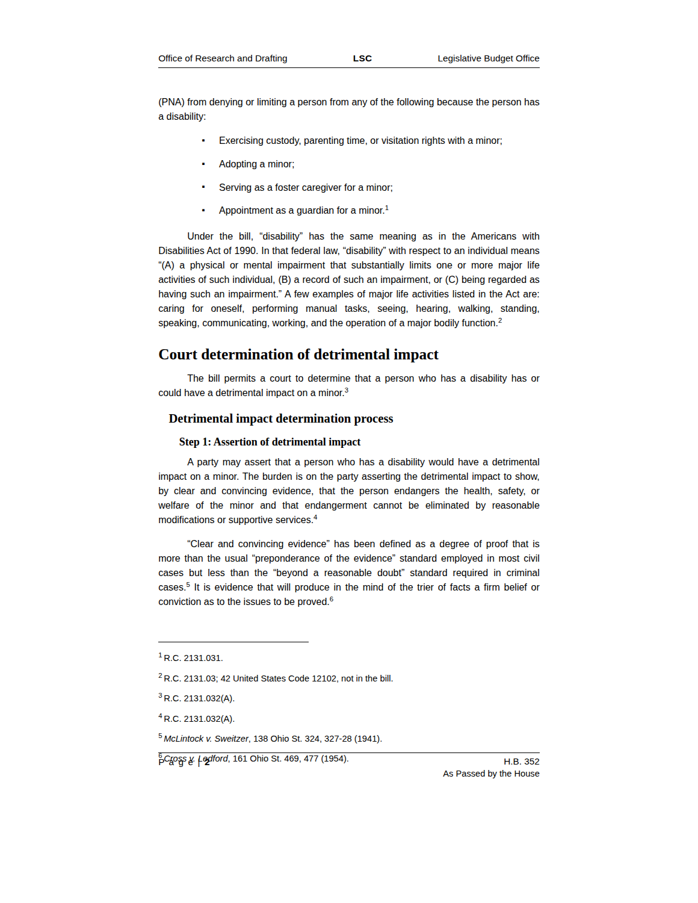Office of Research and Drafting LSC Legislative Budget Office
(PNA) from denying or limiting a person from any of the following because the person has a disability:
Exercising custody, parenting time, or visitation rights with a minor;
Adopting a minor;
Serving as a foster caregiver for a minor;
Appointment as a guardian for a minor.1
Under the bill, “disability” has the same meaning as in the Americans with Disabilities Act of 1990. In that federal law, “disability” with respect to an individual means “(A) a physical or mental impairment that substantially limits one or more major life activities of such individual, (B) a record of such an impairment, or (C) being regarded as having such an impairment.” A few examples of major life activities listed in the Act are: caring for oneself, performing manual tasks, seeing, hearing, walking, standing, speaking, communicating, working, and the operation of a major bodily function.2
Court determination of detrimental impact
The bill permits a court to determine that a person who has a disability has or could have a detrimental impact on a minor.3
Detrimental impact determination process
Step 1: Assertion of detrimental impact
A party may assert that a person who has a disability would have a detrimental impact on a minor. The burden is on the party asserting the detrimental impact to show, by clear and convincing evidence, that the person endangers the health, safety, or welfare of the minor and that endangerment cannot be eliminated by reasonable modifications or supportive services.4
“Clear and convincing evidence” has been defined as a degree of proof that is more than the usual “preponderance of the evidence” standard employed in most civil cases but less than the “beyond a reasonable doubt” standard required in criminal cases.5 It is evidence that will produce in the mind of the trier of facts a firm belief or conviction as to the issues to be proved.6
1 R.C. 2131.031.
2 R.C. 2131.03; 42 United States Code 12102, not in the bill.
3 R.C. 2131.032(A).
4 R.C. 2131.032(A).
5 McLintock v. Sweitzer, 138 Ohio St. 324, 327-28 (1941).
6 Cross v. Ledford, 161 Ohio St. 469, 477 (1954).
P a g e | 2 H.B. 352 As Passed by the House